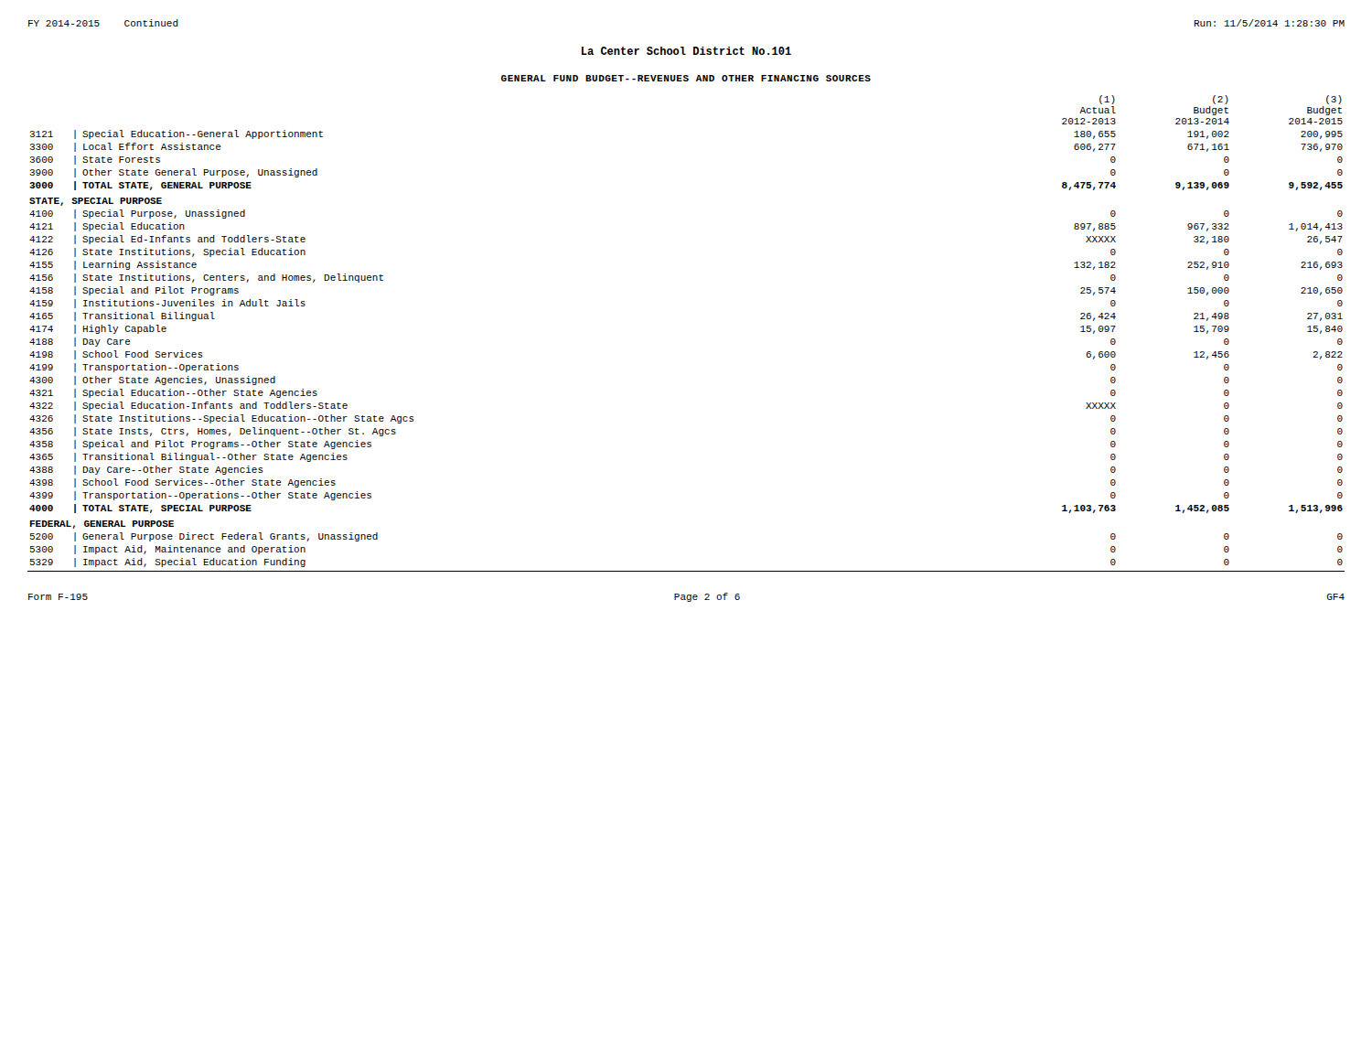FY 2014-2015 Continued
Run: 11/5/2014 1:28:30 PM
La Center School District No.101
GENERAL FUND BUDGET--REVENUES AND OTHER FINANCING SOURCES
| | | | (1) Actual 2012-2013 | (2) Budget 2013-2014 | (3) Budget 2014-2015 |
| --- | --- | --- | --- | --- | --- |
| 3121 | / | Special Education--General Apportionment | 180,655 | 191,002 | 200,995 |
| 3300 | / | Local Effort Assistance | 606,277 | 671,161 | 736,970 |
| 3600 | / | State Forests | 0 | 0 | 0 |
| 3900 | / | Other State General Purpose, Unassigned | 0 | 0 | 0 |
| 3000 | / | TOTAL STATE, GENERAL PURPOSE | 8,475,774 | 9,139,069 | 9,592,455 |
| STATE, SPECIAL PURPOSE |
| 4100 | / | Special Purpose, Unassigned | 0 | 0 | 0 |
| 4121 | / | Special Education | 897,885 | 967,332 | 1,014,413 |
| 4122 | / | Special Ed-Infants and Toddlers-State | XXXXX | 32,180 | 26,547 |
| 4126 | / | State Institutions, Special Education | 0 | 0 | 0 |
| 4155 | / | Learning Assistance | 132,182 | 252,910 | 216,693 |
| 4156 | / | State Institutions, Centers, and Homes, Delinquent | 0 | 0 | 0 |
| 4158 | / | Special and Pilot Programs | 25,574 | 150,000 | 210,650 |
| 4159 | / | Institutions-Juveniles in Adult Jails | 0 | 0 | 0 |
| 4165 | / | Transitional Bilingual | 26,424 | 21,498 | 27,031 |
| 4174 | / | Highly Capable | 15,097 | 15,709 | 15,840 |
| 4188 | / | Day Care | 0 | 0 | 0 |
| 4198 | / | School Food Services | 6,600 | 12,456 | 2,822 |
| 4199 | / | Transportation--Operations | 0 | 0 | 0 |
| 4300 | / | Other State Agencies, Unassigned | 0 | 0 | 0 |
| 4321 | / | Special Education--Other State Agencies | 0 | 0 | 0 |
| 4322 | / | Special Education-Infants and Toddlers-State | XXXXX | 0 | 0 |
| 4326 | / | State Institutions--Special Education--Other State Agcs | 0 | 0 | 0 |
| 4356 | / | State Insts, Ctrs, Homes, Delinquent--Other St. Agcs | 0 | 0 | 0 |
| 4358 | / | Speical and Pilot Programs--Other State Agencies | 0 | 0 | 0 |
| 4365 | / | Transitional Bilingual--Other State Agencies | 0 | 0 | 0 |
| 4388 | / | Day Care--Other State Agencies | 0 | 0 | 0 |
| 4398 | / | School Food Services--Other State Agencies | 0 | 0 | 0 |
| 4399 | / | Transportation--Operations--Other State Agencies | 0 | 0 | 0 |
| 4000 | / | TOTAL STATE, SPECIAL PURPOSE | 1,103,763 | 1,452,085 | 1,513,996 |
| FEDERAL, GENERAL PURPOSE |
| 5200 | / | General Purpose Direct Federal Grants, Unassigned | 0 | 0 | 0 |
| 5300 | / | Impact Aid, Maintenance and Operation | 0 | 0 | 0 |
| 5329 | / | Impact Aid, Special Education Funding | 0 | 0 | 0 |
Form F-195
Page 2 of 6
GF4